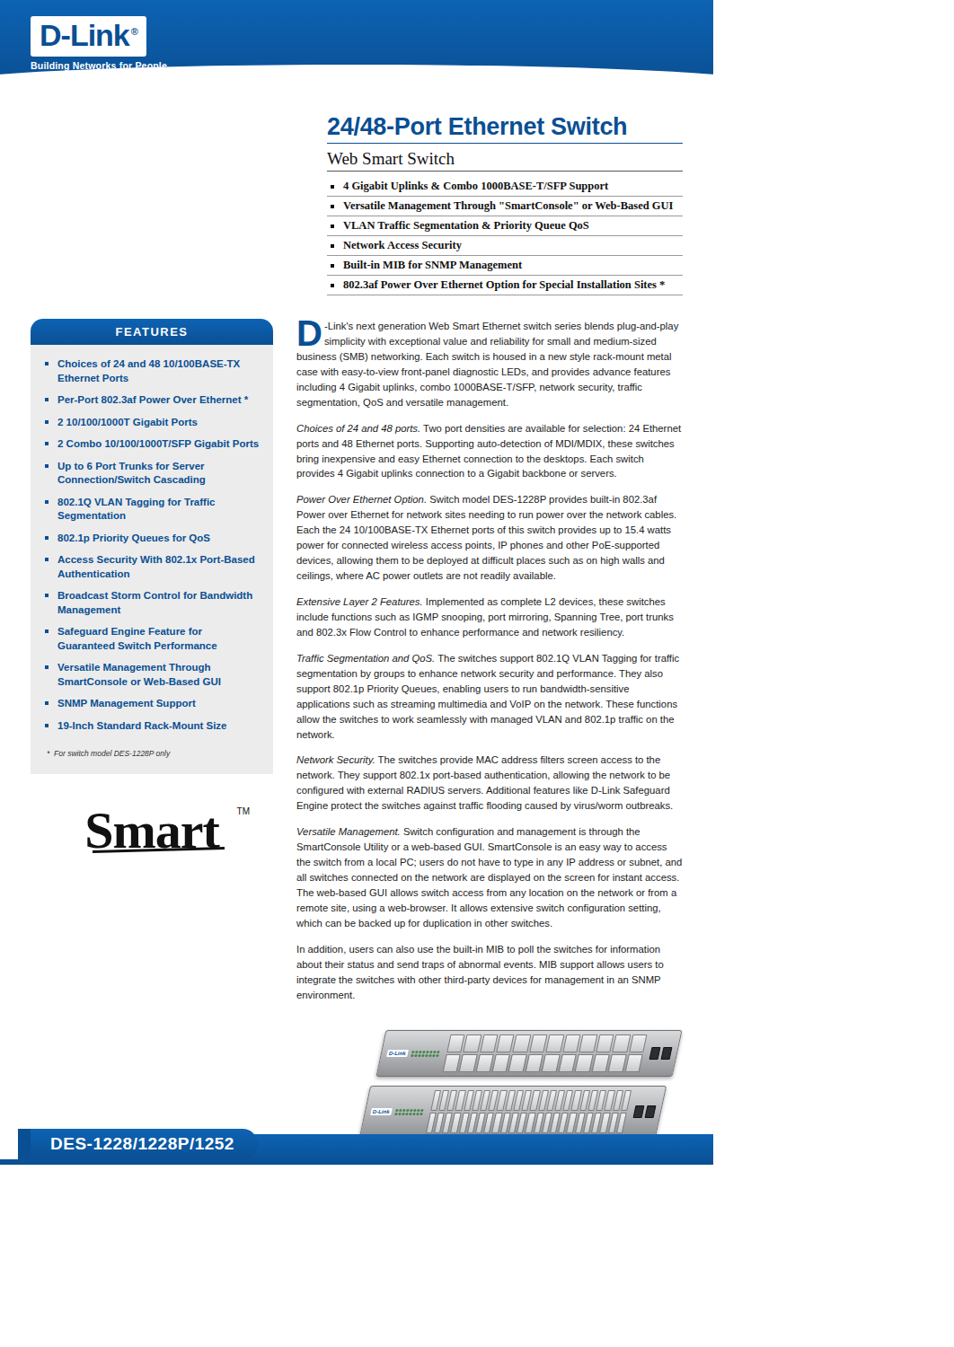D-Link® Building Networks for People
24/48-Port Ethernet Switch
Web Smart Switch
4 Gigabit Uplinks & Combo 1000BASE-T/SFP Support
Versatile Management Through "SmartConsole" or Web-Based GUI
VLAN Traffic Segmentation & Priority Queue QoS
Network Access Security
Built-in MIB for SNMP Management
802.3af Power Over Ethernet Option for Special Installation Sites *
FEATURES
Choices of 24 and 48 10/100BASE-TX Ethernet Ports
Per-Port 802.3af Power Over Ethernet *
2 10/100/1000T Gigabit Ports
2 Combo 10/100/1000T/SFP Gigabit Ports
Up to 6 Port Trunks for Server Connection/Switch Cascading
802.1Q VLAN Tagging for Traffic Segmentation
802.1p Priority Queues for QoS
Access Security With 802.1x Port-Based Authentication
Broadcast Storm Control for Bandwidth Management
Safeguard Engine Feature for Guaranteed Switch Performance
Versatile Management Through SmartConsole or Web-Based GUI
SNMP Management Support
19-Inch Standard Rack-Mount Size
* For switch model DES-1228P only
TM Smart
D-Link's next generation Web Smart Ethernet switch series blends plug-and-play simplicity with exceptional value and reliability for small and medium-sized business (SMB) networking. Each switch is housed in a new style rack-mount metal case with easy-to-view front-panel diagnostic LEDs, and provides advance features including 4 Gigabit uplinks, combo 1000BASE-T/SFP, network security, traffic segmentation, QoS and versatile management.
Choices of 24 and 48 ports. Two port densities are available for selection: 24 Ethernet ports and 48 Ethernet ports. Supporting auto-detection of MDI/MDIX, these switches bring inexpensive and easy Ethernet connection to the desktops. Each switch provides 4 Gigabit uplinks connection to a Gigabit backbone or servers.
Power Over Ethernet Option. Switch model DES-1228P provides built-in 802.3af Power over Ethernet for network sites needing to run power over the network cables. Each the 24 10/100BASE-TX Ethernet ports of this switch provides up to 15.4 watts power for connected wireless access points, IP phones and other PoE-supported devices, allowing them to be deployed at difficult places such as on high walls and ceilings, where AC power outlets are not readily available.
Extensive Layer 2 Features. Implemented as complete L2 devices, these switches include functions such as IGMP snooping, port mirroring, Spanning Tree, port trunks and 802.3x Flow Control to enhance performance and network resiliency.
Traffic Segmentation and QoS. The switches support 802.1Q VLAN Tagging for traffic segmentation by groups to enhance network security and performance. They also support 802.1p Priority Queues, enabling users to run bandwidth-sensitive applications such as streaming multimedia and VoIP on the network. These functions allow the switches to work seamlessly with managed VLAN and 802.1p traffic on the network.
Network Security. The switches provide MAC address filters screen access to the network. They support 802.1x port-based authentication, allowing the network to be configured with external RADIUS servers. Additional features like D-Link Safeguard Engine protect the switches against traffic flooding caused by virus/worm outbreaks.
Versatile Management. Switch configuration and management is through the SmartConsole Utility or a web-based GUI. SmartConsole is an easy way to access the switch from a local PC; users do not have to type in any IP address or subnet, and all switches connected on the network are displayed on the screen for instant access. The web-based GUI allows switch access from any location on the network or from a remote site, using a web-browser. It allows extensive switch configuration setting, which can be backed up for duplication in other switches.
In addition, users can also use the built-in MIB to poll the switches for information about their status and send traps of abnormal events. MIB support allows users to integrate the switches with other third-party devices for management in an SNMP environment.
D-Link
D-Link
DES-1228/1228P/1252